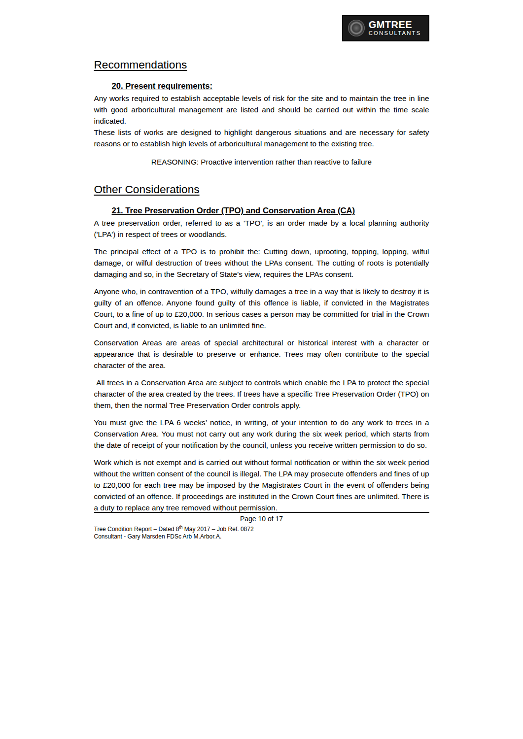GMTREE
CONSULTANTS
Recommendations
20. Present requirements:
Any works required to establish acceptable levels of risk for the site and to maintain the tree in line with good arboricultural management are listed and should be carried out within the time scale indicated.
These lists of works are designed to highlight dangerous situations and are necessary for safety reasons or to establish high levels of arboricultural management to the existing tree.
REASONING: Proactive intervention rather than reactive to failure
Other Considerations
21. Tree Preservation Order (TPO) and Conservation Area (CA)
A tree preservation order, referred to as a 'TPO', is an order made by a local planning authority ('LPA') in respect of trees or woodlands.
The principal effect of a TPO is to prohibit the: Cutting down, uprooting, topping, lopping, wilful damage, or wilful destruction of trees without the LPAs consent. The cutting of roots is potentially damaging and so, in the Secretary of State’s view, requires the LPAs consent.
Anyone who, in contravention of a TPO, wilfully damages a tree in a way that is likely to destroy it is guilty of an offence. Anyone found guilty of this offence is liable, if convicted in the Magistrates Court, to a fine of up to £20,000. In serious cases a person may be committed for trial in the Crown Court and, if convicted, is liable to an unlimited fine.
Conservation Areas are areas of special architectural or historical interest with a character or appearance that is desirable to preserve or enhance. Trees may often contribute to the special character of the area.
All trees in a Conservation Area are subject to controls which enable the LPA to protect the special character of the area created by the trees. If trees have a specific Tree Preservation Order (TPO) on them, then the normal Tree Preservation Order controls apply.
You must give the LPA 6 weeks’ notice, in writing, of your intention to do any work to trees in a Conservation Area. You must not carry out any work during the six week period, which starts from the date of receipt of your notification by the council, unless you receive written permission to do so.
Work which is not exempt and is carried out without formal notification or within the six week period without the written consent of the council is illegal. The LPA may prosecute offenders and fines of up to £20,000 for each tree may be imposed by the Magistrates Court in the event of offenders being convicted of an offence. If proceedings are instituted in the Crown Court fines are unlimited. There is a duty to replace any tree removed without permission.
Page 10 of 17
Tree Condition Report – Dated 8th May 2017 – Job Ref. 0872
Consultant - Gary Marsden FDSc Arb M.Arbor.A.